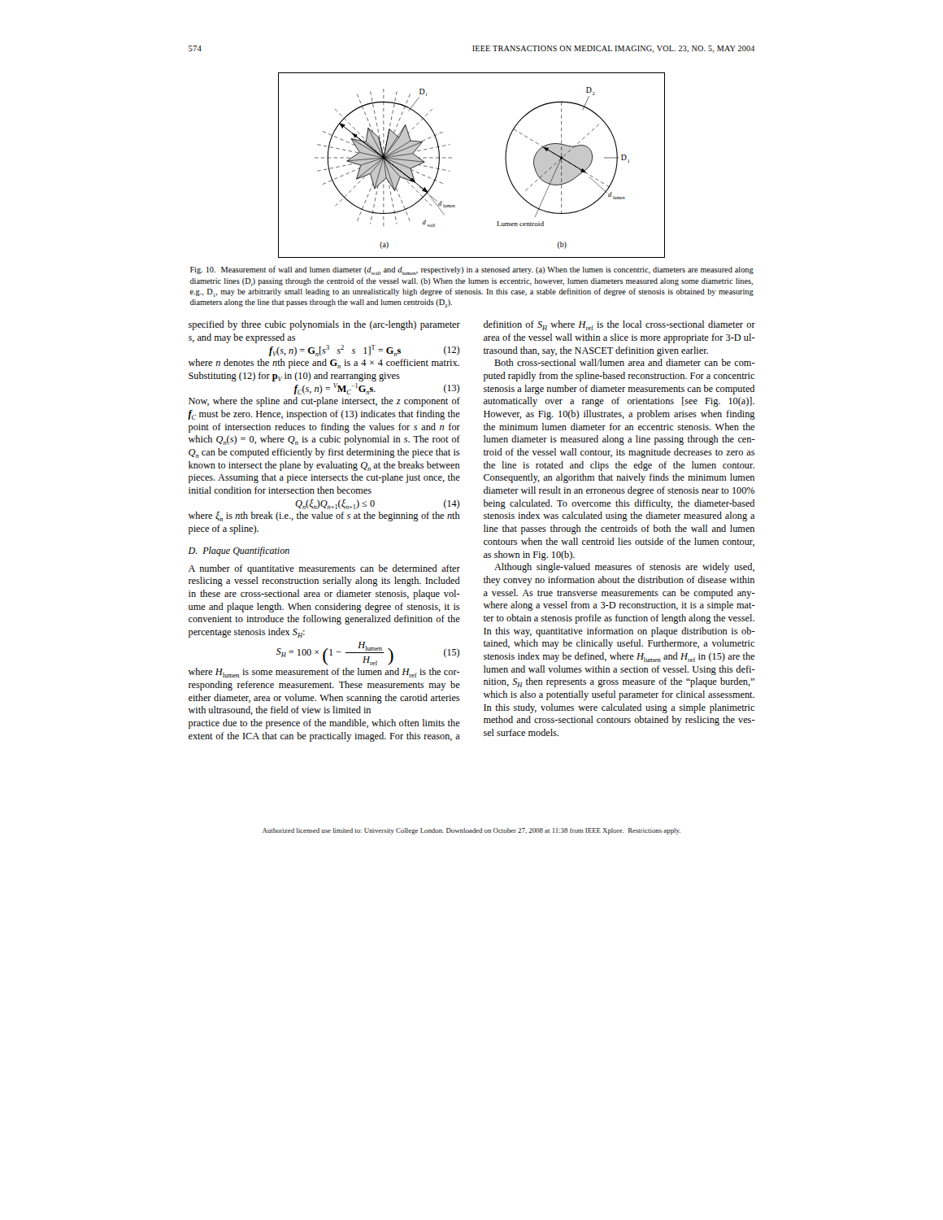574 IEEE Transactions on Medical Imaging, Vol. 23, No. 5, May 2004
D i d lumen d wall (a) D 2 D 1 d lumen Lumen centroid (b)
Fig. 10. Measurement of wall and lumen diameter (dwall and dlumen, respectively) in a stenosed artery. (a) When the lumen is concentric, diameters are measured along diametric lines (Di) passing through the centroid of the vessel wall. (b) When the lumen is eccentric, however, lumen diameters measured along some diametric lines, e.g., D1, may be arbitrarily small leading to an unrealistically high degree of stenosis. In this case, a stable definition of degree of stenosis is obtained by measuring diameters along the line that passes through the wall and lumen centroids (D2).
specified by three cubic polynomials in the (arc-length) parameter s, and may be expressed as
fV(s, n) = Gn[s3 s2 s 1]T = Gns (12)
where n denotes the nth piece and Gn is a 4 × 4 coefficient matrix. Substituting (12) for pV in (10) and rearranging gives
fC(s, n) = VMC−1Gns. (13)
Now, where the spline and cut-plane intersect, the z component of fC must be zero. Hence, inspection of (13) indicates that finding the point of intersection reduces to finding the values for s and n for which Qn(s) = 0, where Qn is a cubic polynomial in s. The root of Qn can be computed efficiently by first determining the piece that is known to intersect the plane by evaluating Qn at the breaks between pieces. Assuming that a piece intersects the cut-plane just once, the initial condition for intersection then becomes
Qn(ξn)Qn+1(ξn+1) ≤ 0 (14)
where ξn is nth break (i.e., the value of s at the beginning of the nth piece of a spline).
D. Plaque Quantification
A number of quantitative measurements can be determined after reslicing a vessel reconstruction serially along its length. Included in these are cross-sectional area or diameter stenosis, plaque volume and plaque length. When considering degree of stenosis, it is convenient to introduce the following generalized definition of the percentage stenosis index SH:
SH = 100 × (1 − Hlumen Href ) (15)
where Hlumen is some measurement of the lumen and Href is the corresponding reference measurement. These measurements may be either diameter, area or volume. When scanning the carotid arteries with ultrasound, the field of view is limited in
practice due to the presence of the mandible, which often limits the extent of the ICA that can be practically imaged. For this reason, a definition of SH where Href is the local cross-sectional diameter or area of the vessel wall within a slice is more appropriate for 3-D ultrasound than, say, the NASCET definition given earlier.
Both cross-sectional wall/lumen area and diameter can be computed rapidly from the spline-based reconstruction. For a concentric stenosis a large number of diameter measurements can be computed automatically over a range of orientations [see Fig. 10(a)]. However, as Fig. 10(b) illustrates, a problem arises when finding the minimum lumen diameter for an eccentric stenosis. When the lumen diameter is measured along a line passing through the centroid of the vessel wall contour, its magnitude decreases to zero as the line is rotated and clips the edge of the lumen contour. Consequently, an algorithm that naively finds the minimum lumen diameter will result in an erroneous degree of stenosis near to 100% being calculated. To overcome this difficulty, the diameter-based stenosis index was calculated using the diameter measured along a line that passes through the centroids of both the wall and lumen contours when the wall centroid lies outside of the lumen contour, as shown in Fig. 10(b).
Although single-valued measures of stenosis are widely used, they convey no information about the distribution of disease within a vessel. As true transverse measurements can be computed anywhere along a vessel from a 3-D reconstruction, it is a simple matter to obtain a stenosis profile as function of length along the vessel. In this way, quantitative information on plaque distribution is obtained, which may be clinically useful. Furthermore, a volumetric stenosis index may be defined, where Hlumen and Href in (15) are the lumen and wall volumes within a section of vessel. Using this definition, SH then represents a gross measure of the “plaque burden,” which is also a potentially useful parameter for clinical assessment. In this study, volumes were calculated using a simple planimetric method and cross-sectional contours obtained by reslicing the vessel surface models.
Authorized licensed use limited to: University College London. Downloaded on October 27, 2008 at 11:38 from IEEE Xplore. Restrictions apply.